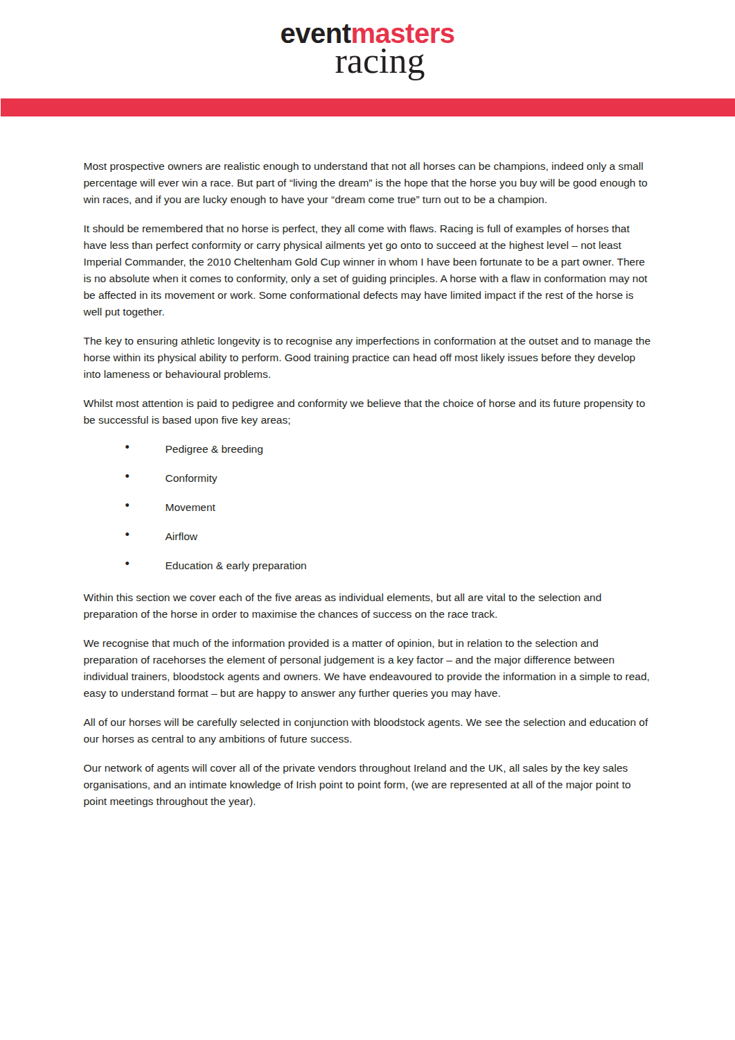event masters
racing
Most prospective owners are realistic enough to understand that not all horses can be champions, indeed only a small percentage will ever win a race. But part of “living the dream” is the hope that the horse you buy will be good enough to win races, and if you are lucky enough to have your “dream come true” turn out to be a champion.
It should be remembered that no horse is perfect, they all come with flaws. Racing is full of examples of horses that have less than perfect conformity or carry physical ailments yet go onto to succeed at the highest level – not least Imperial Commander, the 2010 Cheltenham Gold Cup winner in whom I have been fortunate to be a part owner. There is no absolute when it comes to conformity, only a set of guiding principles. A horse with a flaw in conformation may not be affected in its movement or work. Some conformational defects may have limited impact if the rest of the horse is well put together.
The key to ensuring athletic longevity is to recognise any imperfections in conformation at the outset and to manage the horse within its physical ability to perform. Good training practice can head off most likely issues before they develop into lameness or behavioural problems.
Whilst most attention is paid to pedigree and conformity we believe that the choice of horse and its future propensity to be successful is based upon five key areas;
Pedigree & breeding
Conformity
Movement
Airflow
Education & early preparation
Within this section we cover each of the five areas as individual elements, but all are vital to the selection and preparation of the horse in order to maximise the chances of success on the race track.
We recognise that much of the information provided is a matter of opinion, but in relation to the selection and preparation of racehorses the element of personal judgement is a key factor – and the major difference between individual trainers, bloodstock agents and owners. We have endeavoured to provide the information in a simple to read, easy to understand format – but are happy to answer any further queries you may have.
All of our horses will be carefully selected in conjunction with bloodstock agents. We see the selection and education of our horses as central to any ambitions of future success.
Our network of agents will cover all of the private vendors throughout Ireland and the UK, all sales by the key sales organisations, and an intimate knowledge of Irish point to point form, (we are represented at all of the major point to point meetings throughout the year).